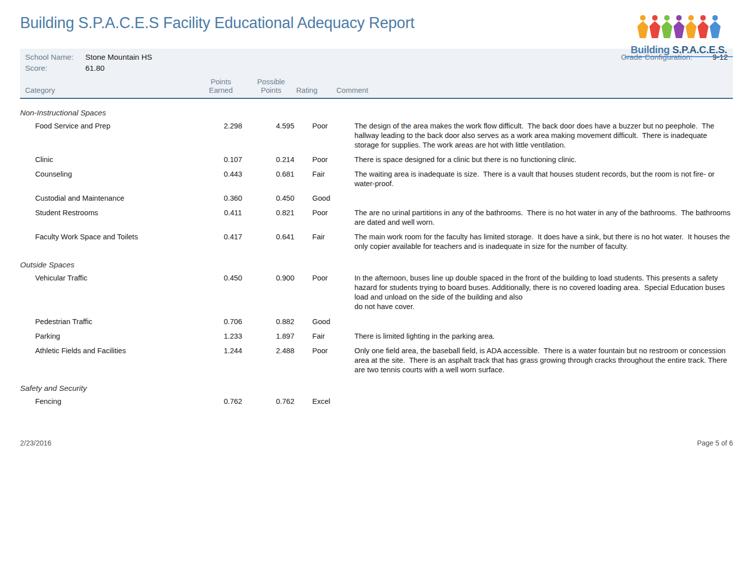Building S.P.A.C.E.S Facility Educational Adequacy Report
Building S.P.A.C.E.S.
School Name: Stone Mountain HS Grade Configuration: 9-12
Score: 61.80
Category
Points Earned
Possible Points
Rating
Comment
| Non-Instructional Spaces |
| Food Service and Prep | 2.298 | 4.595 | Poor | The design of the area makes the work flow difficult. The back door does have a buzzer but no peephole. The hallway leading to the back door also serves as a work area making movement difficult. There is inadequate storage for supplies. The work areas are hot with little ventilation. |
| Clinic | 0.107 | 0.214 | Poor | There is space designed for a clinic but there is no functioning clinic. |
| Counseling | 0.443 | 0.681 | Fair | The waiting area is inadequate is size. There is a vault that houses student records, but the room is not fire- or water-proof. |
| Custodial and Maintenance | 0.360 | 0.450 | Good | |
| Student Restrooms | 0.411 | 0.821 | Poor | The are no urinal partitions in any of the bathrooms. There is no hot water in any of the bathrooms. The bathrooms are dated and well worn. |
| Faculty Work Space and Toilets | 0.417 | 0.641 | Fair | The main work room for the faculty has limited storage. It does have a sink, but there is no hot water. It houses the only copier available for teachers and is inadequate in size for the number of faculty. |
| Outside Spaces |
| Vehicular Traffic | 0.450 | 0.900 | Poor | In the afternoon, buses line up double spaced in the front of the building to load students. This presents a safety hazard for students trying to board buses. Additionally, there is no covered loading area. Special Education buses load and unload on the side of the building and also do not have cover. |
| Pedestrian Traffic | 0.706 | 0.882 | Good | |
| Parking | 1.233 | 1.897 | Fair | There is limited lighting in the parking area. |
| Athletic Fields and Facilities | 1.244 | 2.488 | Poor | Only one field area, the baseball field, is ADA accessible. There is a water fountain but no restroom or concession area at the site. There is an asphalt track that has grass growing through cracks throughout the entire track. There are two tennis courts with a well worn surface. |
| Safety and Security |
| Fencing | 0.762 | 0.762 | Excel | |
2/23/2016
Page 5 of 6